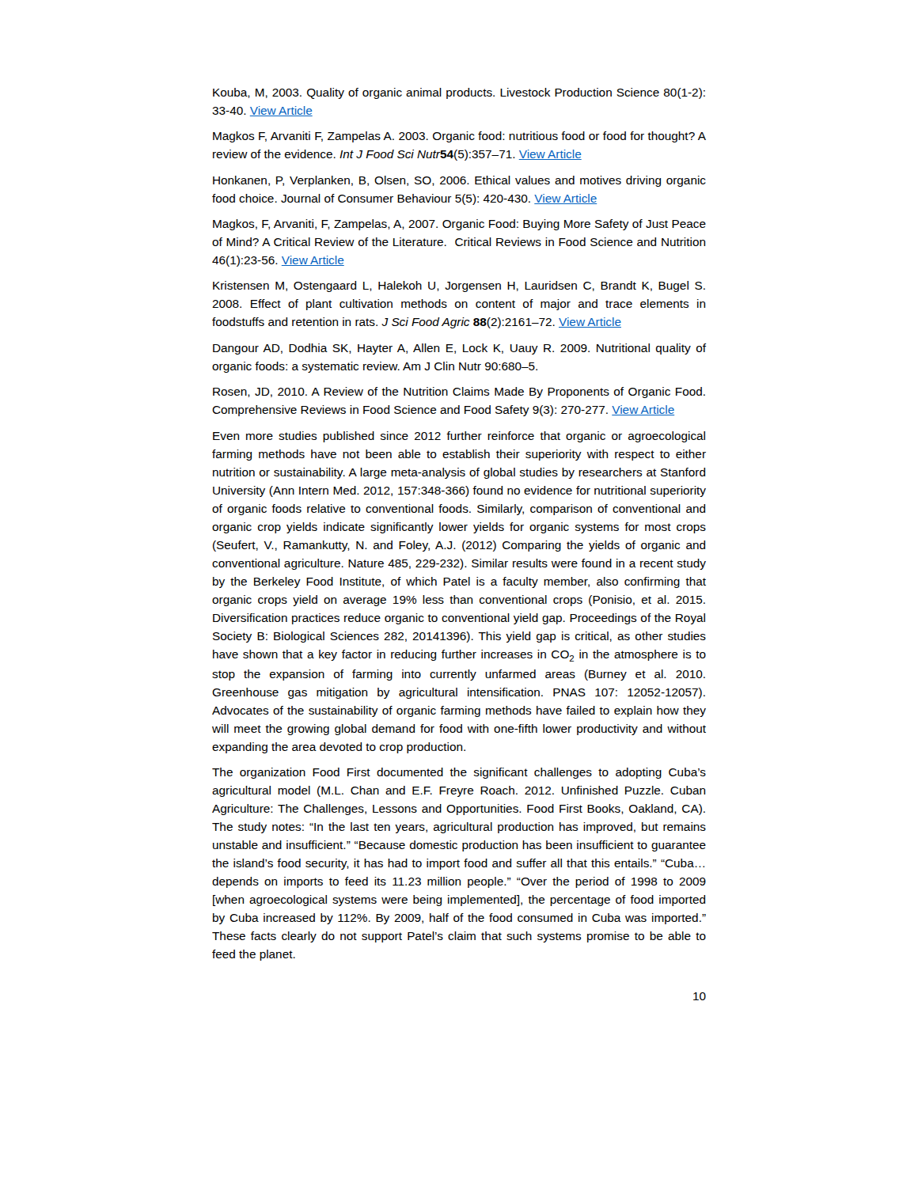Kouba, M, 2003. Quality of organic animal products. Livestock Production Science 80(1-2): 33-40. View Article
Magkos F, Arvaniti F, Zampelas A. 2003. Organic food: nutritious food or food for thought? A review of the evidence. Int J Food Sci Nutr 54(5):357–71. View Article
Honkanen, P, Verplanken, B, Olsen, SO, 2006. Ethical values and motives driving organic food choice. Journal of Consumer Behaviour 5(5): 420-430. View Article
Magkos, F, Arvaniti, F, Zampelas, A, 2007. Organic Food: Buying More Safety of Just Peace of Mind? A Critical Review of the Literature. Critical Reviews in Food Science and Nutrition 46(1):23-56. View Article
Kristensen M, Ostengaard L, Halekoh U, Jorgensen H, Lauridsen C, Brandt K, Bugel S. 2008. Effect of plant cultivation methods on content of major and trace elements in foodstuffs and retention in rats. J Sci Food Agric 88(2):2161–72. View Article
Dangour AD, Dodhia SK, Hayter A, Allen E, Lock K, Uauy R. 2009. Nutritional quality of organic foods: a systematic review. Am J Clin Nutr 90:680–5.
Rosen, JD, 2010. A Review of the Nutrition Claims Made By Proponents of Organic Food. Comprehensive Reviews in Food Science and Food Safety 9(3): 270-277. View Article
Even more studies published since 2012 further reinforce that organic or agroecological farming methods have not been able to establish their superiority with respect to either nutrition or sustainability. A large meta-analysis of global studies by researchers at Stanford University (Ann Intern Med. 2012, 157:348-366) found no evidence for nutritional superiority of organic foods relative to conventional foods. Similarly, comparison of conventional and organic crop yields indicate significantly lower yields for organic systems for most crops (Seufert, V., Ramankutty, N. and Foley, A.J. (2012) Comparing the yields of organic and conventional agriculture. Nature 485, 229-232). Similar results were found in a recent study by the Berkeley Food Institute, of which Patel is a faculty member, also confirming that organic crops yield on average 19% less than conventional crops (Ponisio, et al. 2015. Diversification practices reduce organic to conventional yield gap. Proceedings of the Royal Society B: Biological Sciences 282, 20141396). This yield gap is critical, as other studies have shown that a key factor in reducing further increases in CO2 in the atmosphere is to stop the expansion of farming into currently unfarmed areas (Burney et al. 2010. Greenhouse gas mitigation by agricultural intensification. PNAS 107: 12052-12057). Advocates of the sustainability of organic farming methods have failed to explain how they will meet the growing global demand for food with one-fifth lower productivity and without expanding the area devoted to crop production.
The organization Food First documented the significant challenges to adopting Cuba’s agricultural model (M.L. Chan and E.F. Freyre Roach. 2012. Unfinished Puzzle. Cuban Agriculture: The Challenges, Lessons and Opportunities. Food First Books, Oakland, CA). The study notes: “In the last ten years, agricultural production has improved, but remains unstable and insufficient.” “Because domestic production has been insufficient to guarantee the island’s food security, it has had to import food and suffer all that this entails.” “Cuba… depends on imports to feed its 11.23 million people.” “Over the period of 1998 to 2009 [when agroecological systems were being implemented], the percentage of food imported by Cuba increased by 112%. By 2009, half of the food consumed in Cuba was imported.” These facts clearly do not support Patel’s claim that such systems promise to be able to feed the planet.
10